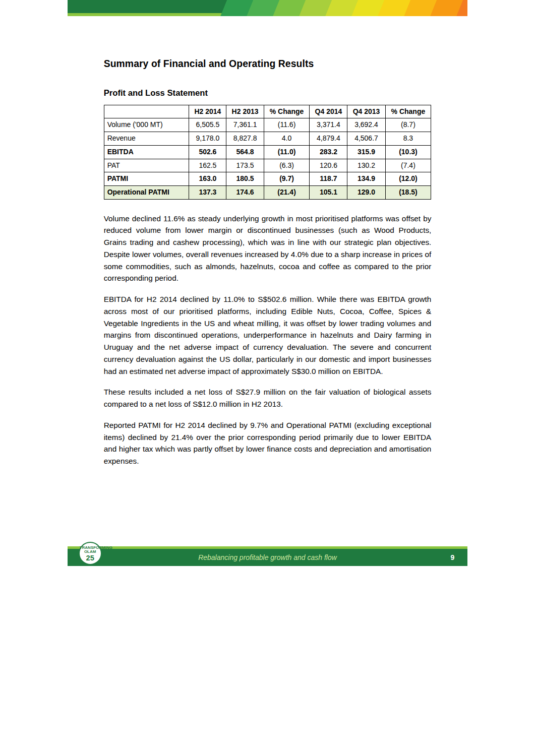Summary of Financial and Operating Results
Profit and Loss Statement
| | H2 2014 | H2 2013 | % Change | Q4 2014 | Q4 2013 | % Change |
| --- | --- | --- | --- | --- | --- | --- |
| Volume ('000 MT) | 6,505.5 | 7,361.1 | (11.6) | 3,371.4 | 3,692.4 | (8.7) |
| Revenue | 9,178.0 | 8,827.8 | 4.0 | 4,879.4 | 4,506.7 | 8.3 |
| EBITDA | 502.6 | 564.8 | (11.0) | 283.2 | 315.9 | (10.3) |
| PAT | 162.5 | 173.5 | (6.3) | 120.6 | 130.2 | (7.4) |
| PATMI | 163.0 | 180.5 | (9.7) | 118.7 | 134.9 | (12.0) |
| Operational PATMI | 137.3 | 174.6 | (21.4) | 105.1 | 129.0 | (18.5) |
Volume declined 11.6% as steady underlying growth in most prioritised platforms was offset by reduced volume from lower margin or discontinued businesses (such as Wood Products, Grains trading and cashew processing), which was in line with our strategic plan objectives. Despite lower volumes, overall revenues increased by 4.0% due to a sharp increase in prices of some commodities, such as almonds, hazelnuts, cocoa and coffee as compared to the prior corresponding period.
EBITDA for H2 2014 declined by 11.0% to S$502.6 million. While there was EBITDA growth across most of our prioritised platforms, including Edible Nuts, Cocoa, Coffee, Spices & Vegetable Ingredients in the US and wheat milling, it was offset by lower trading volumes and margins from discontinued operations, underperformance in hazelnuts and Dairy farming in Uruguay and the net adverse impact of currency devaluation. The severe and concurrent currency devaluation against the US dollar, particularly in our domestic and import businesses had an estimated net adverse impact of approximately S$30.0 million on EBITDA.
These results included a net loss of S$27.9 million on the fair valuation of biological assets compared to a net loss of S$12.0 million in H2 2013.
Reported PATMI for H2 2014 declined by 9.7% and Operational PATMI (excluding exceptional items) declined by 21.4% over the prior corresponding period primarily due to lower EBITDA and higher tax which was partly offset by lower finance costs and depreciation and amortisation expenses.
Rebalancing profitable growth and cash flow
9
TRANSFORMING
OLAM25